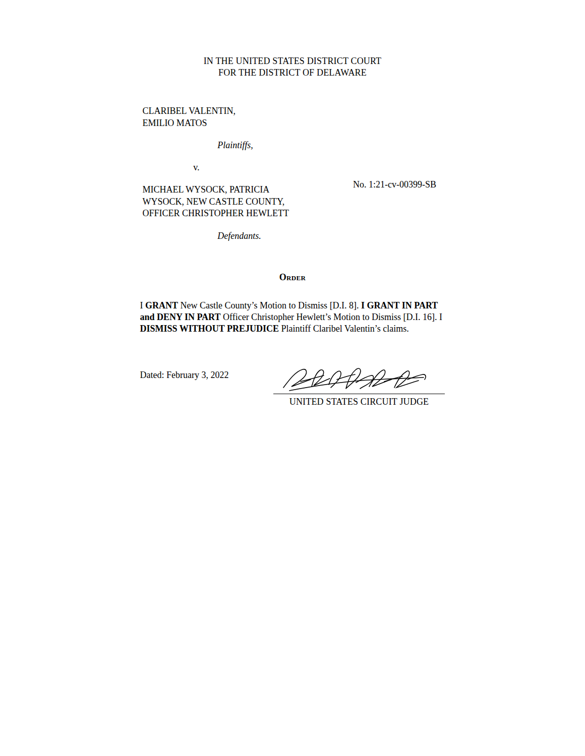IN THE UNITED STATES DISTRICT COURT
FOR THE DISTRICT OF DELAWARE
No. 1:21-cv-00399-SB
CLARIBEL VALENTIN,
EMILIO MATOS
Plaintiffs,
v.
MICHAEL WYSOCK, PATRICIA
WYSOCK, NEW CASTLE COUNTY,
OFFICER CHRISTOPHER HEWLETT
Defendants.
Order
I GRANT New Castle County’s Motion to Dismiss [D.I. 8]. I GRANT IN PART and DENY IN PART Officer Christopher Hewlett’s Motion to Dismiss [D.I. 16]. I DISMISS WITHOUT PREJUDICE Plaintiff Claribel Valentin’s claims.
Dated: February 3, 2022
UNITED STATES CIRCUIT JUDGE